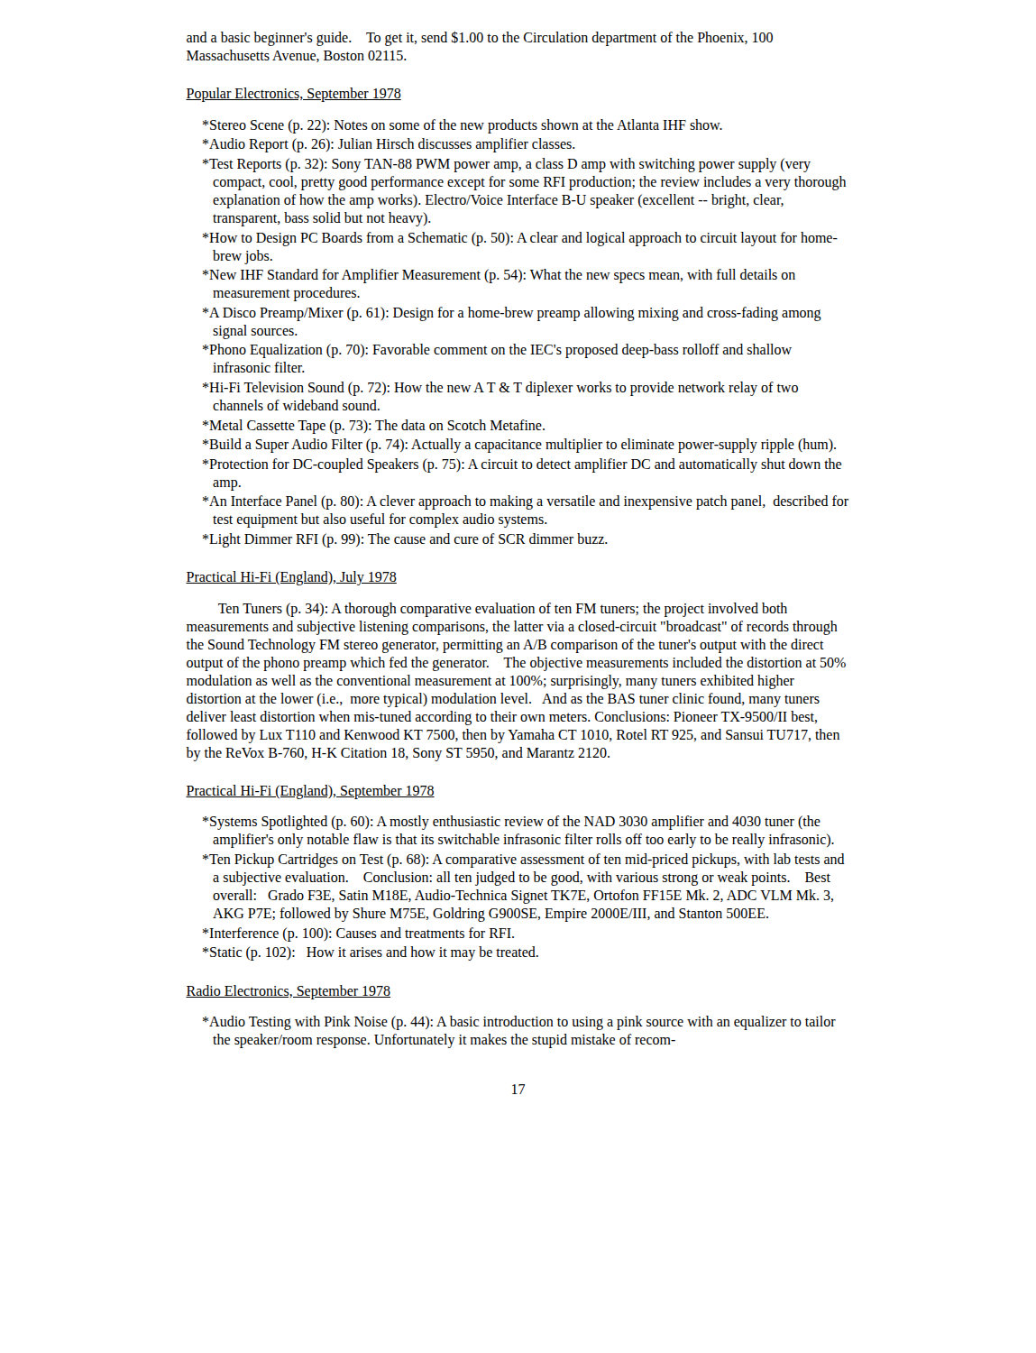and a basic beginner's guide. To get it, send $1.00 to the Circulation department of the Phoenix, 100 Massachusetts Avenue, Boston 02115.
Popular Electronics, September 1978
*Stereo Scene (p. 22): Notes on some of the new products shown at the Atlanta IHF show.
*Audio Report (p. 26): Julian Hirsch discusses amplifier classes.
*Test Reports (p. 32): Sony TAN-88 PWM power amp, a class D amp with switching power supply (very compact, cool, pretty good performance except for some RFI production; the review includes a very thorough explanation of how the amp works). Electro/Voice Interface B-U speaker (excellent -- bright, clear, transparent, bass solid but not heavy).
*How to Design PC Boards from a Schematic (p. 50): A clear and logical approach to circuit layout for home-brew jobs.
*New IHF Standard for Amplifier Measurement (p. 54): What the new specs mean, with full details on measurement procedures.
*A Disco Preamp/Mixer (p. 61): Design for a home-brew preamp allowing mixing and cross-fading among signal sources.
*Phono Equalization (p. 70): Favorable comment on the IEC's proposed deep-bass rolloff and shallow infrasonic filter.
*Hi-Fi Television Sound (p. 72): How the new A T & T diplexer works to provide network relay of two channels of wideband sound.
*Metal Cassette Tape (p. 73): The data on Scotch Metafine.
*Build a Super Audio Filter (p. 74): Actually a capacitance multiplier to eliminate power-supply ripple (hum).
*Protection for DC-coupled Speakers (p. 75): A circuit to detect amplifier DC and automatically shut down the amp.
*An Interface Panel (p. 80): A clever approach to making a versatile and inexpensive patch panel, described for test equipment but also useful for complex audio systems.
*Light Dimmer RFI (p. 99): The cause and cure of SCR dimmer buzz.
Practical Hi-Fi (England), July 1978
Ten Tuners (p. 34): A thorough comparative evaluation of ten FM tuners; the project involved both measurements and subjective listening comparisons, the latter via a closed-circuit "broadcast" of records through the Sound Technology FM stereo generator, permitting an A/B comparison of the tuner's output with the direct output of the phono preamp which fed the generator. The objective measurements included the distortion at 50% modulation as well as the conventional measurement at 100%; surprisingly, many tuners exhibited higher distortion at the lower (i.e., more typical) modulation level. And as the BAS tuner clinic found, many tuners deliver least distortion when mis-tuned according to their own meters. Conclusions: Pioneer TX-9500/II best, followed by Lux T110 and Kenwood KT 7500, then by Yamaha CT 1010, Rotel RT 925, and Sansui TU717, then by the ReVox B-760, H-K Citation 18, Sony ST 5950, and Marantz 2120.
Practical Hi-Fi (England), September 1978
*Systems Spotlighted (p. 60): A mostly enthusiastic review of the NAD 3030 amplifier and 4030 tuner (the amplifier's only notable flaw is that its switchable infrasonic filter rolls off too early to be really infrasonic).
*Ten Pickup Cartridges on Test (p. 68): A comparative assessment of ten mid-priced pickups, with lab tests and a subjective evaluation. Conclusion: all ten judged to be good, with various strong or weak points. Best overall: Grado F3E, Satin M18E, Audio-Technica Signet TK7E, Ortofon FF15E Mk. 2, ADC VLM Mk. 3, AKG P7E; followed by Shure M75E, Goldring G900SE, Empire 2000E/III, and Stanton 500EE.
*Interference (p. 100): Causes and treatments for RFI.
*Static (p. 102): How it arises and how it may be treated.
Radio Electronics, September 1978
*Audio Testing with Pink Noise (p. 44): A basic introduction to using a pink source with an equalizer to tailor the speaker/room response. Unfortunately it makes the stupid mistake of recom-
17